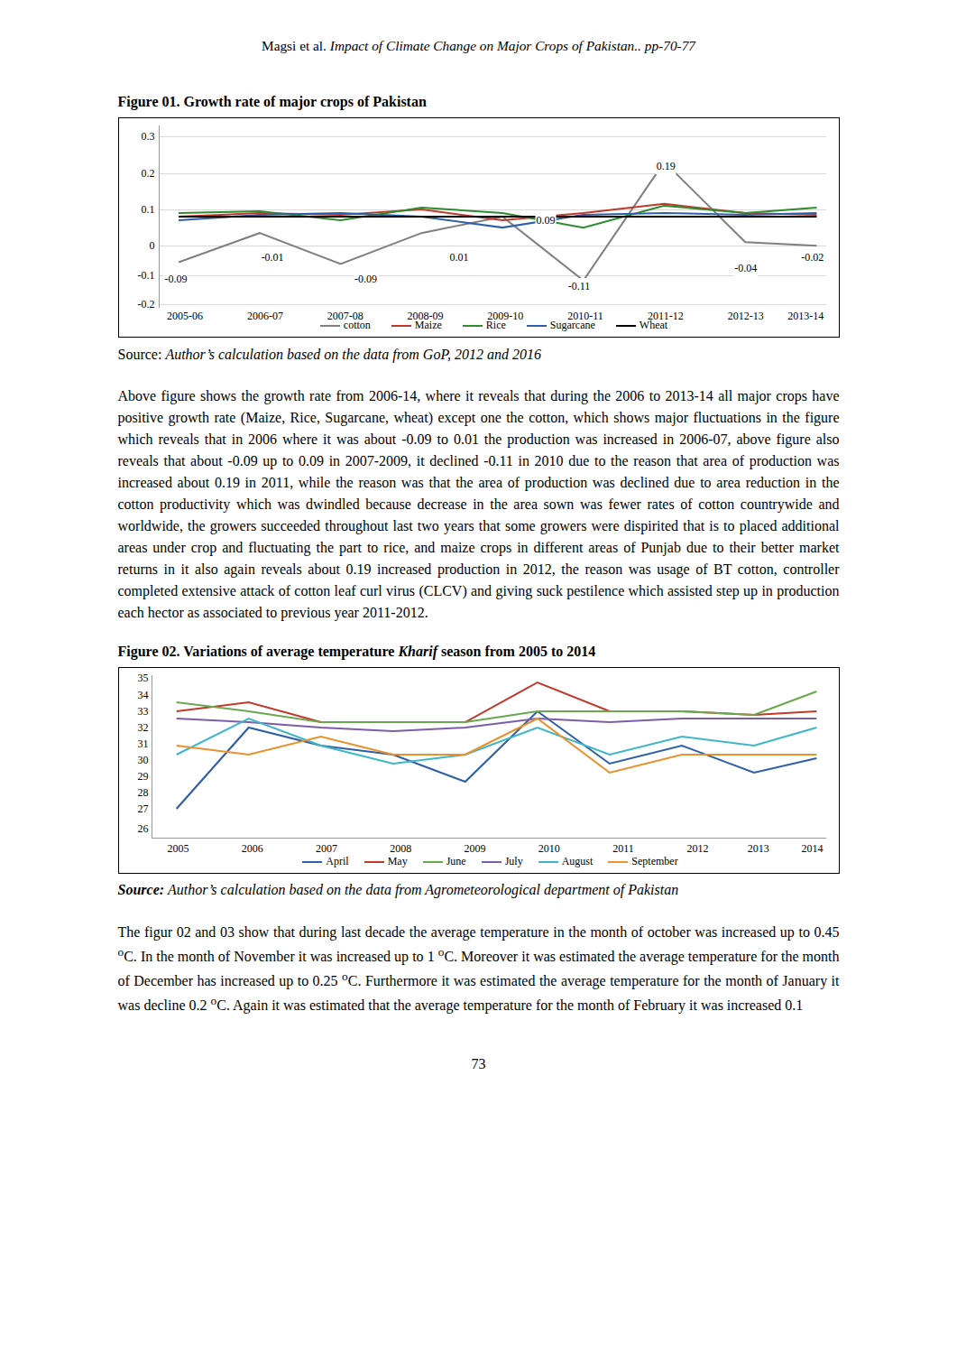Magsi et al. Impact of Climate Change on Major Crops of Pakistan.. pp-70-77
Figure 01. Growth rate of major crops of Pakistan
0.3 0.2 0.1 0 -0.1 -0.2
-0.09 -0.01 -0.09 0.01 0.09 -0.11 0.19 -0.04 -0.02
2005-06 2006-07 2007-08 2008-09 2009-10 2010-11 2011-12 2012-13 2013-14
cotton Maize Rice Sugarcane Wheat
Source: Author’s calculation based on the data from GoP, 2012 and 2016
Above figure shows the growth rate from 2006-14, where it reveals that during the 2006 to 2013-14 all major crops have positive growth rate (Maize, Rice, Sugarcane, wheat) except one the cotton, which shows major fluctuations in the figure which reveals that in 2006 where it was about -0.09 to 0.01 the production was increased in 2006-07, above figure also reveals that about -0.09 up to 0.09 in 2007-2009, it declined -0.11 in 2010 due to the reason that area of production was increased about 0.19 in 2011, while the reason was that the area of production was declined due to area reduction in the cotton productivity which was dwindled because decrease in the area sown was fewer rates of cotton countrywide and worldwide, the growers succeeded throughout last two years that some growers were dispirited that is to placed additional areas under crop and fluctuating the part to rice, and maize crops in different areas of Punjab due to their better market returns in it also again reveals about 0.19 increased production in 2012, the reason was usage of BT cotton, controller completed extensive attack of cotton leaf curl virus (CLCV) and giving suck pestilence which assisted step up in production each hector as associated to previous year 2011-2012.
Figure 02. Variations of average temperature Kharif season from 2005 to 2014
35 34 33 32 31 30 29 28 27 26
2005 2006 2007 2008 2009 2010 2011 2012 2013 2014
April May June July August September
Source: Author’s calculation based on the data from Agrometeorological department of Pakistan
The figur 02 and 03 show that during last decade the average temperature in the month of october was increased up to 0.45 oC. In the month of November it was increased up to 1 oC. Moreover it was estimated the average temperature for the month of December has increased up to 0.25 oC. Furthermore it was estimated the average temperature for the month of January it was decline 0.2 oC. Again it was estimated that the average temperature for the month of February it was increased 0.1
73